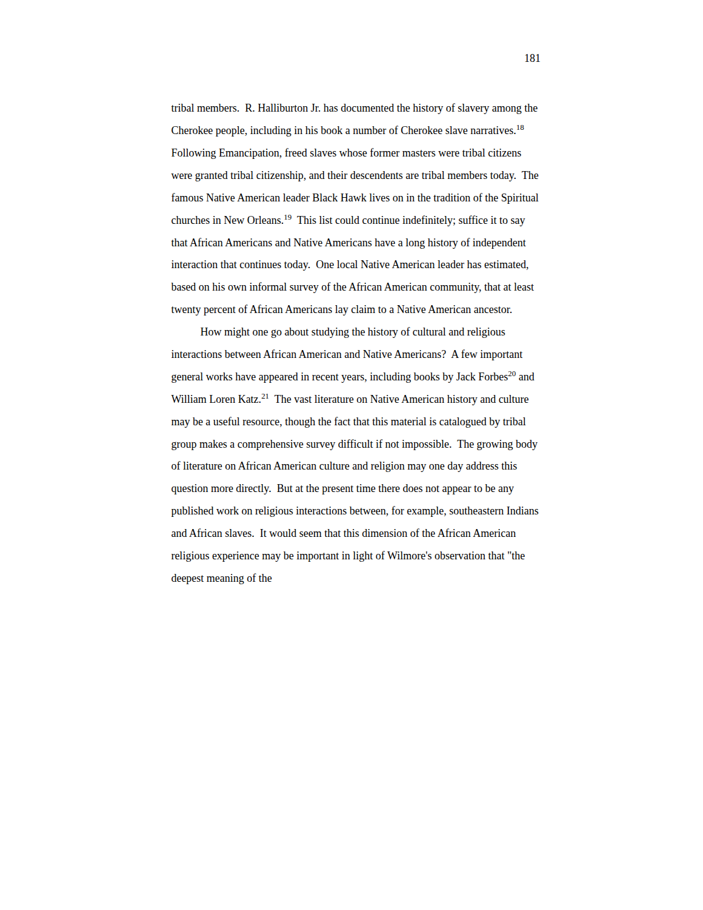181
tribal members. R. Halliburton Jr. has documented the history of slavery among the Cherokee people, including in his book a number of Cherokee slave narratives.18 Following Emancipation, freed slaves whose former masters were tribal citizens were granted tribal citizenship, and their descendents are tribal members today. The famous Native American leader Black Hawk lives on in the tradition of the Spiritual churches in New Orleans.19 This list could continue indefinitely; suffice it to say that African Americans and Native Americans have a long history of independent interaction that continues today. One local Native American leader has estimated, based on his own informal survey of the African American community, that at least twenty percent of African Americans lay claim to a Native American ancestor.
How might one go about studying the history of cultural and religious interactions between African American and Native Americans? A few important general works have appeared in recent years, including books by Jack Forbes20 and William Loren Katz.21 The vast literature on Native American history and culture may be a useful resource, though the fact that this material is catalogued by tribal group makes a comprehensive survey difficult if not impossible. The growing body of literature on African American culture and religion may one day address this question more directly. But at the present time there does not appear to be any published work on religious interactions between, for example, southeastern Indians and African slaves. It would seem that this dimension of the African American religious experience may be important in light of Wilmore's observation that "the deepest meaning of the